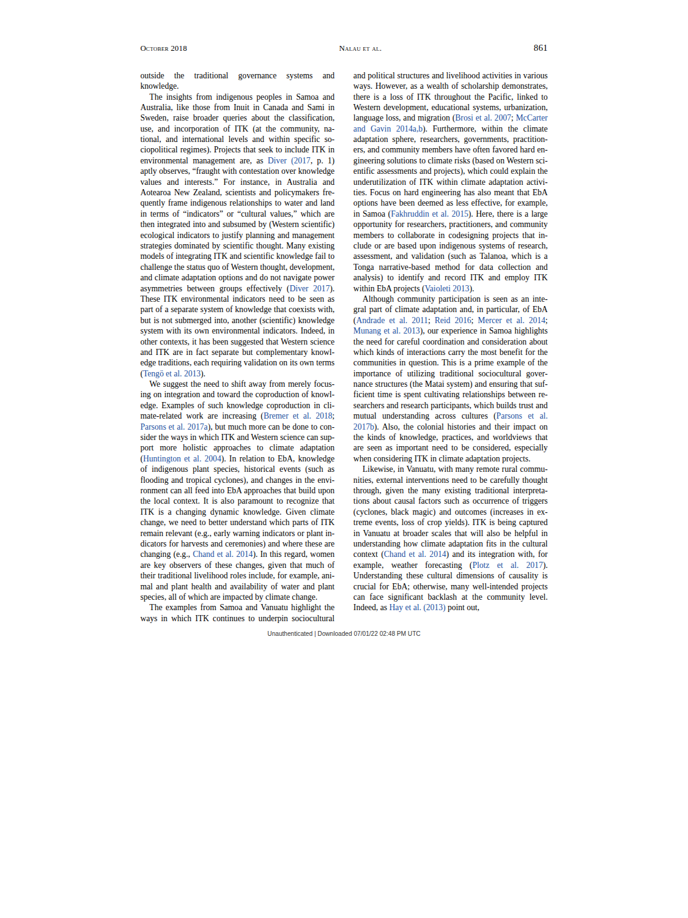October 2018
Nalau et al.
861
outside the traditional governance systems and knowledge.
The insights from indigenous peoples in Samoa and Australia, like those from Inuit in Canada and Sami in Sweden, raise broader queries about the classification, use, and incorporation of ITK (at the community, national, and international levels and within specific sociopolitical regimes). Projects that seek to include ITK in environmental management are, as Diver (2017, p. 1) aptly observes, “fraught with contestation over knowledge values and interests.” For instance, in Australia and Aotearoa New Zealand, scientists and policymakers frequently frame indigenous relationships to water and land in terms of “indicators” or “cultural values,” which are then integrated into and subsumed by (Western scientific) ecological indicators to justify planning and management strategies dominated by scientific thought. Many existing models of integrating ITK and scientific knowledge fail to challenge the status quo of Western thought, development, and climate adaptation options and do not navigate power asymmetries between groups effectively (Diver 2017). These ITK environmental indicators need to be seen as part of a separate system of knowledge that coexists with, but is not submerged into, another (scientific) knowledge system with its own environmental indicators. Indeed, in other contexts, it has been suggested that Western science and ITK are in fact separate but complementary knowledge traditions, each requiring validation on its own terms (Tengö et al. 2013).
We suggest the need to shift away from merely focusing on integration and toward the coproduction of knowledge. Examples of such knowledge coproduction in climate-related work are increasing (Bremer et al. 2018; Parsons et al. 2017a), but much more can be done to consider the ways in which ITK and Western science can support more holistic approaches to climate adaptation (Huntington et al. 2004). In relation to EbA, knowledge of indigenous plant species, historical events (such as flooding and tropical cyclones), and changes in the environment can all feed into EbA approaches that build upon the local context. It is also paramount to recognize that ITK is a changing dynamic knowledge. Given climate change, we need to better understand which parts of ITK remain relevant (e.g., early warning indicators or plant indicators for harvests and ceremonies) and where these are changing (e.g., Chand et al. 2014). In this regard, women are key observers of these changes, given that much of their traditional livelihood roles include, for example, animal and plant health and availability of water and plant species, all of which are impacted by climate change.
The examples from Samoa and Vanuatu highlight the ways in which ITK continues to underpin sociocultural and political structures and livelihood activities in various ways. However, as a wealth of scholarship demonstrates, there is a loss of ITK throughout the Pacific, linked to Western development, educational systems, urbanization, language loss, and migration (Brosi et al. 2007; McCarter and Gavin 2014a,b). Furthermore, within the climate adaptation sphere, researchers, governments, practitioners, and community members have often favored hard engineering solutions to climate risks (based on Western scientific assessments and projects), which could explain the underutilization of ITK within climate adaptation activities. Focus on hard engineering has also meant that EbA options have been deemed as less effective, for example, in Samoa (Fakhruddin et al. 2015). Here, there is a large opportunity for researchers, practitioners, and community members to collaborate in codesigning projects that include or are based upon indigenous systems of research, assessment, and validation (such as Talanoa, which is a Tonga narrative-based method for data collection and analysis) to identify and record ITK and employ ITK within EbA projects (Vaioleti 2013).
Although community participation is seen as an integral part of climate adaptation and, in particular, of EbA (Andrade et al. 2011; Reid 2016; Mercer et al. 2014; Munang et al. 2013), our experience in Samoa highlights the need for careful coordination and consideration about which kinds of interactions carry the most benefit for the communities in question. This is a prime example of the importance of utilizing traditional sociocultural governance structures (the Matai system) and ensuring that sufficient time is spent cultivating relationships between researchers and research participants, which builds trust and mutual understanding across cultures (Parsons et al. 2017b). Also, the colonial histories and their impact on the kinds of knowledge, practices, and worldviews that are seen as important need to be considered, especially when considering ITK in climate adaptation projects.
Likewise, in Vanuatu, with many remote rural communities, external interventions need to be carefully thought through, given the many existing traditional interpretations about causal factors such as occurrence of triggers (cyclones, black magic) and outcomes (increases in extreme events, loss of crop yields). ITK is being captured in Vanuatu at broader scales that will also be helpful in understanding how climate adaptation fits in the cultural context (Chand et al. 2014) and its integration with, for example, weather forecasting (Plotz et al. 2017). Understanding these cultural dimensions of causality is crucial for EbA; otherwise, many well-intended projects can face significant backlash at the community level. Indeed, as Hay et al. (2013) point out,
Unauthenticated | Downloaded 07/01/22 02:48 PM UTC